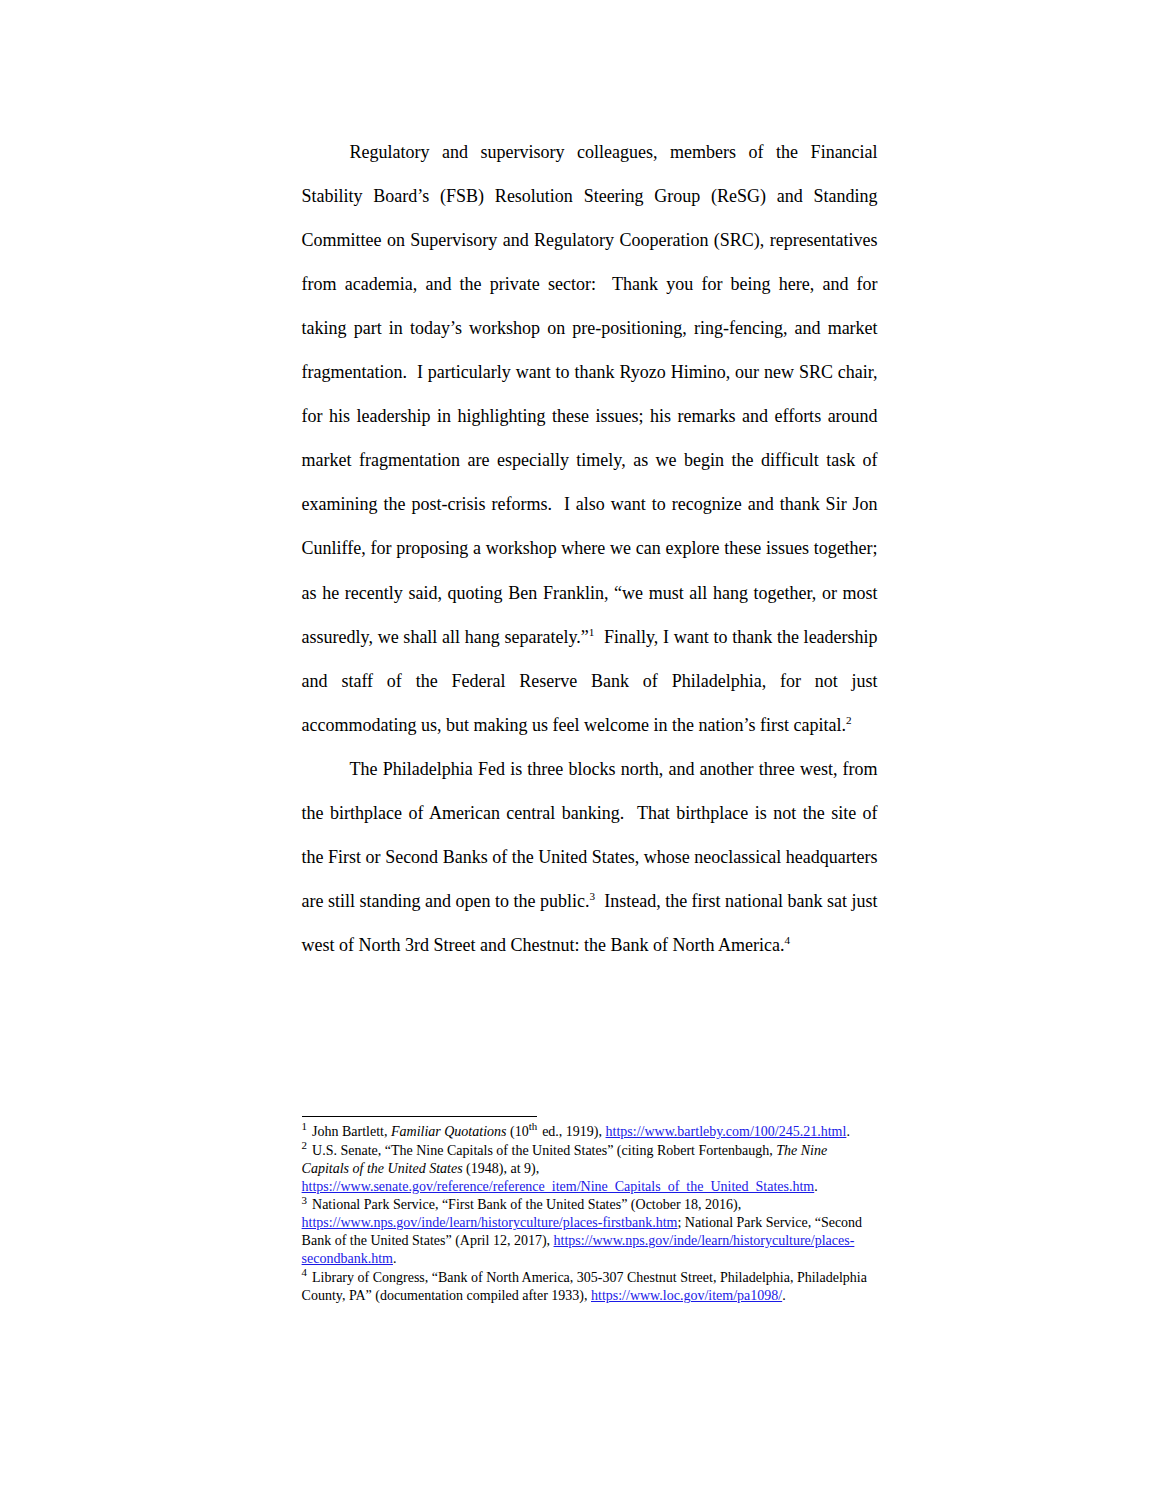Regulatory and supervisory colleagues, members of the Financial Stability Board’s (FSB) Resolution Steering Group (ReSG) and Standing Committee on Supervisory and Regulatory Cooperation (SRC), representatives from academia, and the private sector: Thank you for being here, and for taking part in today’s workshop on pre-positioning, ring-fencing, and market fragmentation. I particularly want to thank Ryozo Himino, our new SRC chair, for his leadership in highlighting these issues; his remarks and efforts around market fragmentation are especially timely, as we begin the difficult task of examining the post-crisis reforms. I also want to recognize and thank Sir Jon Cunliffe, for proposing a workshop where we can explore these issues together; as he recently said, quoting Ben Franklin, “we must all hang together, or most assuredly, we shall all hang separately.”1 Finally, I want to thank the leadership and staff of the Federal Reserve Bank of Philadelphia, for not just accommodating us, but making us feel welcome in the nation’s first capital.2
The Philadelphia Fed is three blocks north, and another three west, from the birthplace of American central banking. That birthplace is not the site of the First or Second Banks of the United States, whose neoclassical headquarters are still standing and open to the public.3 Instead, the first national bank sat just west of North 3rd Street and Chestnut: the Bank of North America.4
1 John Bartlett, Familiar Quotations (10th ed., 1919), https://www.bartleby.com/100/245.21.html.
2 U.S. Senate, “The Nine Capitals of the United States” (citing Robert Fortenbaugh, The Nine Capitals of the United States (1948), at 9),
https://www.senate.gov/reference/reference_item/Nine_Capitals_of_the_United_States.htm.
3 National Park Service, “First Bank of the United States” (October 18, 2016),
https://www.nps.gov/inde/learn/historyculture/places-firstbank.htm; National Park Service, “Second Bank of the United States” (April 12, 2017), https://www.nps.gov/inde/learn/historyculture/places-secondbank.htm.
4 Library of Congress, “Bank of North America, 305-307 Chestnut Street, Philadelphia, Philadelphia County, PA” (documentation compiled after 1933), https://www.loc.gov/item/pa1098/.